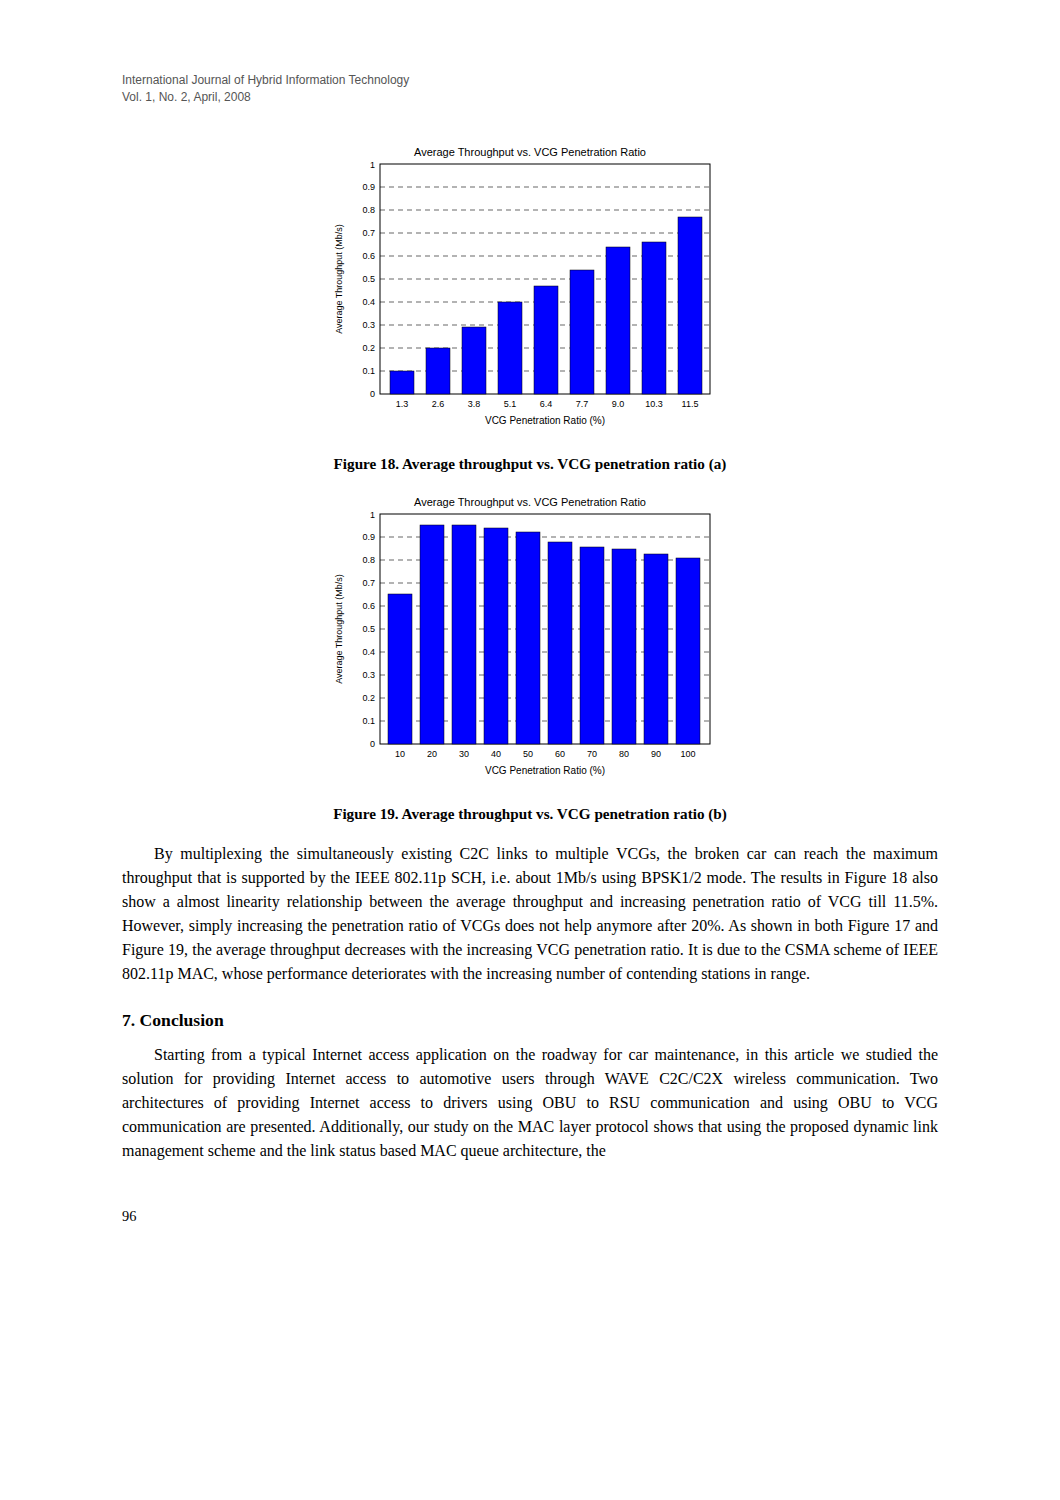International Journal of Hybrid Information Technology
Vol. 1, No. 2, April, 2008
Average Throughput vs. VCG Penetration Ratio Average Throughput vs. VCG Penetration Ratio 1 0.9 0.8 0.7 0.6 0.5 0.4 0.3 0.2 0.1 0 Average Throughput (Mb/s) 1.3 2.6 3.8 5.1 6.4 7.7 9.0 10.3 11.5 VCG Penetration Ratio (%)
Figure 18. Average throughput vs. VCG penetration ratio (a)
Average Throughput vs. VCG Penetration Ratio Average Throughput vs. VCG Penetration Ratio 1 0.9 0.8 0.7 0.6 0.5 0.4 0.3 0.2 0.1 0 Average Throughput (Mb/s) 10 20 30 40 50 60 70 80 90 100 VCG Penetration Ratio (%)
Figure 19. Average throughput vs. VCG penetration ratio (b)
By multiplexing the simultaneously existing C2C links to multiple VCGs, the broken car can reach the maximum throughput that is supported by the IEEE 802.11p SCH, i.e. about 1Mb/s using BPSK1/2 mode. The results in Figure 18 also show a almost linearity relationship between the average throughput and increasing penetration ratio of VCG till 11.5%. However, simply increasing the penetration ratio of VCGs does not help anymore after 20%. As shown in both Figure 17 and Figure 19, the average throughput decreases with the increasing VCG penetration ratio. It is due to the CSMA scheme of IEEE 802.11p MAC, whose performance deteriorates with the increasing number of contending stations in range.
7. Conclusion
Starting from a typical Internet access application on the roadway for car maintenance, in this article we studied the solution for providing Internet access to automotive users through WAVE C2C/C2X wireless communication. Two architectures of providing Internet access to drivers using OBU to RSU communication and using OBU to VCG communication are presented. Additionally, our study on the MAC layer protocol shows that using the proposed dynamic link management scheme and the link status based MAC queue architecture, the
96